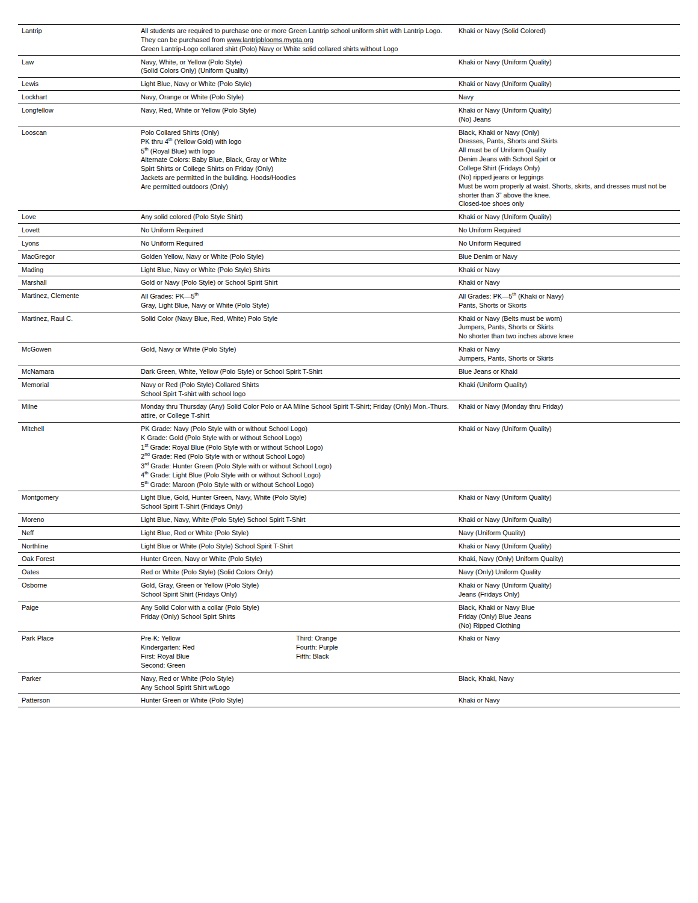| Lantrip | All students are required to purchase one or more Green Lantrip school uniform shirt with Lantrip Logo. They can be purchased from www.lantripblooms.mypta.org Green Lantrip-Logo collared shirt (Polo) Navy or White solid collared shirts without Logo | Khaki or Navy (Solid Colored) |
| Law | Navy, White, or Yellow (Polo Style) (Solid Colors Only) (Uniform Quality) | Khaki or Navy (Uniform Quality) |
| Lewis | Light Blue, Navy or White (Polo Style) | Khaki or Navy (Uniform Quality) |
| Lockhart | Navy, Orange or White (Polo Style) | Navy |
| Longfellow | Navy, Red, White or Yellow (Polo Style) | Khaki or Navy (Uniform Quality) (No) Jeans |
| Looscan | Polo Collared Shirts (Only) PK thru 4 th (Yellow Gold) with logo 5 th (Royal Blue) with logo Alternate Colors: Baby Blue, Black, Gray or White Spirt Shirts or College Shirts on Friday (Only) Jackets are permitted in the building. Hoods/Hoodies Are permitted outdoors (Only) | Black, Khaki or Navy (Only) Dresses, Pants, Shorts and Skirts All must be of Uniform Quality Denim Jeans with School Spirt or College Shirt (Fridays Only) (No) ripped jeans or leggings Must be worn properly at waist. Shorts, skirts, and dresses must not be shorter than 3” above the knee. Closed-toe shoes only |
| Love | Any solid colored (Polo Style Shirt) | Khaki or Navy (Uniform Quality) |
| Lovett | No Uniform Required | No Uniform Required |
| Lyons | No Uniform Required | No Uniform Required |
| MacGregor | Golden Yellow, Navy or White (Polo Style) | Blue Denim or Navy |
| Mading | Light Blue, Navy or White (Polo Style) Shirts | Khaki or Navy |
| Marshall | Gold or Navy (Polo Style) or School Spirit Shirt | Khaki or Navy |
| Martinez, Clemente | All Grades: PK—5 th Gray, Light Blue, Navy or White (Polo Style) | All Grades: PK—5 th (Khaki or Navy) Pants, Shorts or Skorts |
| Martinez, Raul C. | Solid Color (Navy Blue, Red, White) Polo Style | Khaki or Navy (Belts must be worn) Jumpers, Pants, Shorts or Skirts No shorter than two inches above knee |
| McGowen | Gold, Navy or White (Polo Style) | Khaki or Navy Jumpers, Pants, Shorts or Skirts |
| McNamara | Dark Green, White, Yellow (Polo Style) or School Spirit T-Shirt | Blue Jeans or Khaki |
| Memorial | Navy or Red (Polo Style) Collared Shirts School Spirt T-shirt with school logo | Khaki (Uniform Quality) |
| Milne | Monday thru Thursday (Any) Solid Color Polo or AA Milne School Spirit T-Shirt; Friday (Only) Mon.-Thurs. attire, or College T-shirt | Khaki or Navy (Monday thru Friday) |
| Mitchell | PK Grade: Navy (Polo Style with or without School Logo) K Grade: Gold (Polo Style with or without School Logo) 1 st Grade: Royal Blue (Polo Style with or without School Logo) 2 nd Grade: Red (Polo Style with or without School Logo) 3 rd Grade: Hunter Green (Polo Style with or without School Logo) 4 th Grade: Light Blue (Polo Style with or without School Logo) 5 th Grade: Maroon (Polo Style with or without School Logo) | Khaki or Navy (Uniform Quality) |
| Montgomery | Light Blue, Gold, Hunter Green, Navy, White (Polo Style) School Spirit T-Shirt (Fridays Only) | Khaki or Navy (Uniform Quality) |
| Moreno | Light Blue, Navy, White (Polo Style) School Spirit T-Shirt | Khaki or Navy (Uniform Quality) |
| Neff | Light Blue, Red or White (Polo Style) | Navy (Uniform Quality) |
| Northline | Light Blue or White (Polo Style) School Spirit T-Shirt | Khaki or Navy (Uniform Quality) |
| Oak Forest | Hunter Green, Navy or White (Polo Style) | Khaki, Navy (Only) Uniform Quality) |
| Oates | Red or White (Polo Style) (Solid Colors Only) | Navy (Only) Uniform Quality |
| Osborne | Gold, Gray, Green or Yellow (Polo Style) School Spirit Shirt (Fridays Only) | Khaki or Navy (Uniform Quality) Jeans (Fridays Only) |
| Paige | Any Solid Color with a collar (Polo Style) Friday (Only) School Spirt Shirts | Black, Khaki or Navy Blue Friday (Only) Blue Jeans (No) Ripped Clothing |
| Park Place | / Pre-K: Yellow / Third: Orange / / Kindergarten: Red / Fourth: Purple / / First: Royal Blue / Fifth: Black / / Second: Green / / | Khaki or Navy |
| Parker | Navy, Red or White (Polo Style) Any School Spirit Shirt w/Logo | Black, Khaki, Navy |
| Patterson | Hunter Green or White (Polo Style) | Khaki or Navy |